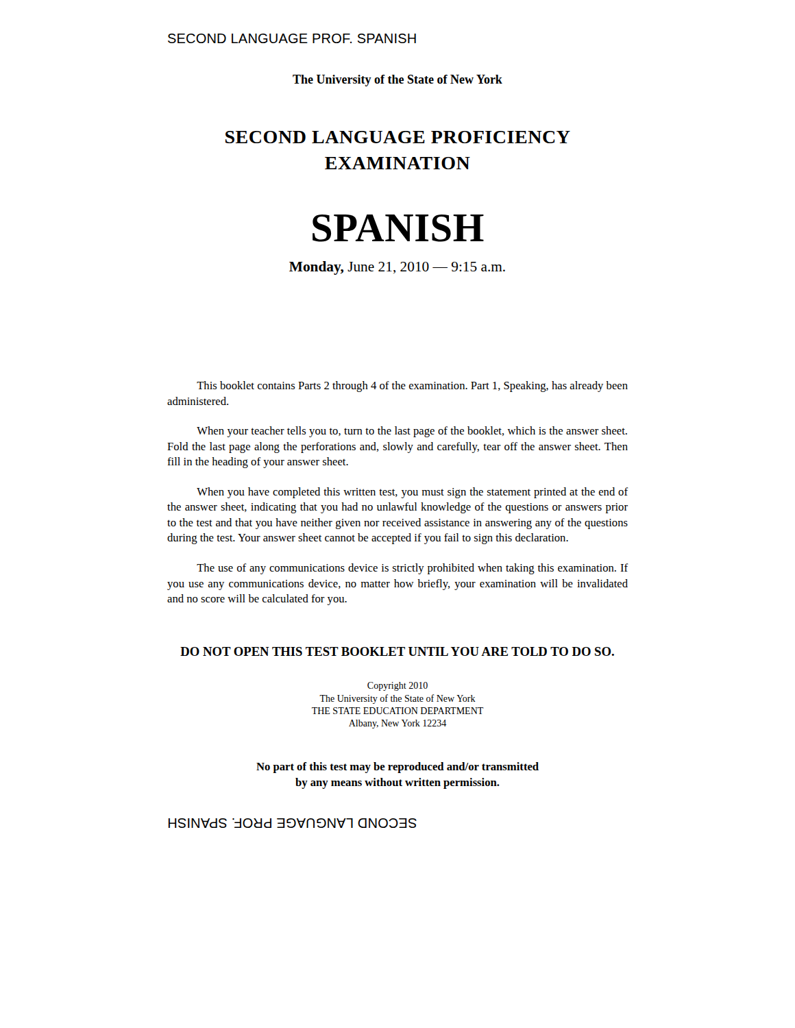SECOND LANGUAGE PROF. SPANISH
The University of the State of New York
SECOND LANGUAGE PROFICIENCY EXAMINATION
SPANISH
Monday, June 21, 2010 — 9:15 a.m.
This booklet contains Parts 2 through 4 of the examination. Part 1, Speaking, has already been administered.
When your teacher tells you to, turn to the last page of the booklet, which is the answer sheet. Fold the last page along the perforations and, slowly and carefully, tear off the answer sheet. Then fill in the heading of your answer sheet.
When you have completed this written test, you must sign the statement printed at the end of the answer sheet, indicating that you had no unlawful knowledge of the questions or answers prior to the test and that you have neither given nor received assistance in answering any of the questions during the test. Your answer sheet cannot be accepted if you fail to sign this declaration.
The use of any communications device is strictly prohibited when taking this examination. If you use any communications device, no matter how briefly, your examination will be invalidated and no score will be calculated for you.
DO NOT OPEN THIS TEST BOOKLET UNTIL YOU ARE TOLD TO DO SO.
Copyright 2010
The University of the State of New York
THE STATE EDUCATION DEPARTMENT
Albany, New York 12234
No part of this test may be reproduced and/or transmitted
by any means without written permission.
SECOND LANGUAGE PROF. SPANISH